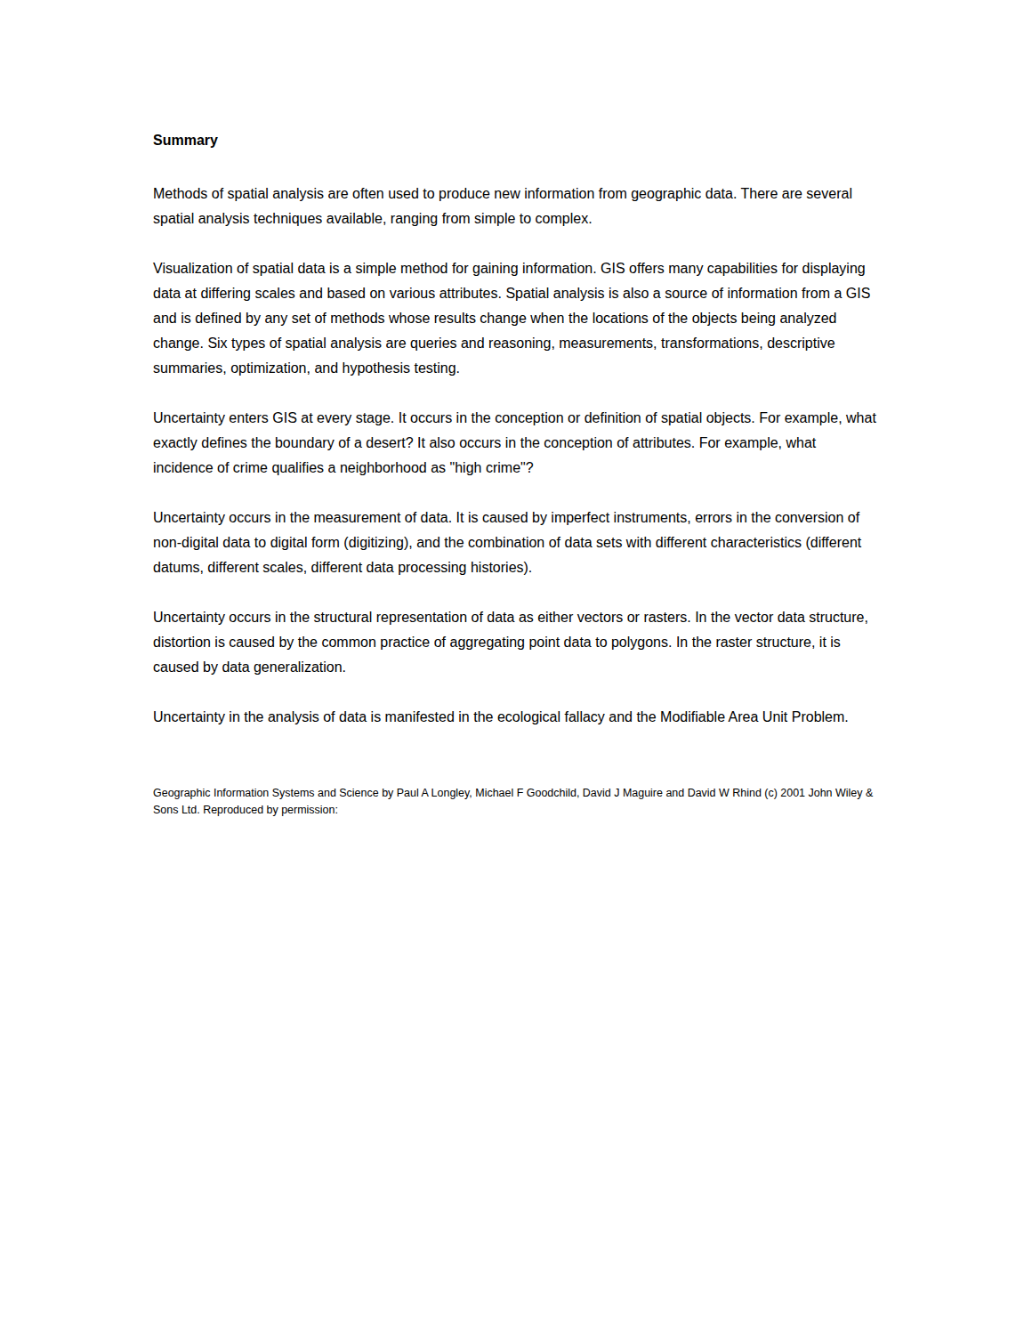Summary
Methods of spatial analysis are often used to produce new information from geographic data. There are several spatial analysis techniques available, ranging from simple to complex.
Visualization of spatial data is a simple method for gaining information. GIS offers many capabilities for displaying data at differing scales and based on various attributes. Spatial analysis is also a source of information from a GIS and is defined by any set of methods whose results change when the locations of the objects being analyzed change. Six types of spatial analysis are queries and reasoning, measurements, transformations, descriptive summaries, optimization, and hypothesis testing.
Uncertainty enters GIS at every stage. It occurs in the conception or definition of spatial objects. For example, what exactly defines the boundary of a desert? It also occurs in the conception of attributes. For example, what incidence of crime qualifies a neighborhood as "high crime"?
Uncertainty occurs in the measurement of data. It is caused by imperfect instruments, errors in the conversion of non-digital data to digital form (digitizing), and the combination of data sets with different characteristics (different datums, different scales, different data processing histories).
Uncertainty occurs in the structural representation of data as either vectors or rasters. In the vector data structure, distortion is caused by the common practice of aggregating point data to polygons. In the raster structure, it is caused by data generalization.
Uncertainty in the analysis of data is manifested in the ecological fallacy and the Modifiable Area Unit Problem.
Geographic Information Systems and Science by Paul A Longley, Michael F Goodchild, David J Maguire and David W Rhind (c) 2001 John Wiley & Sons Ltd. Reproduced by permission: